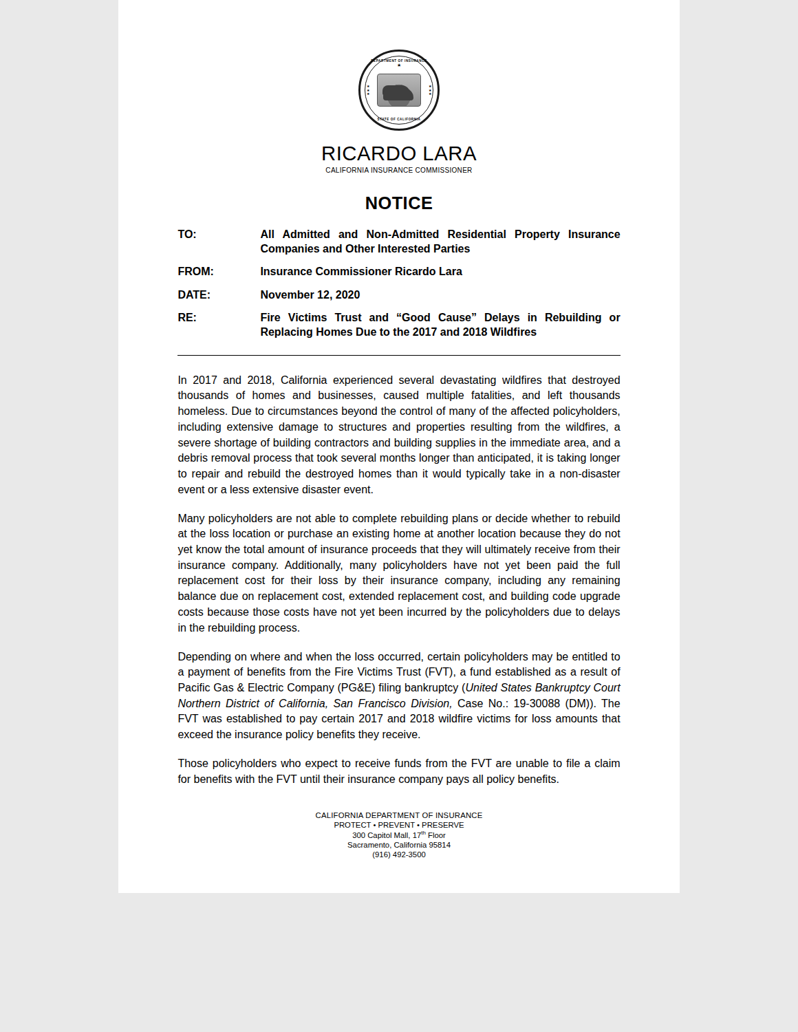Department of Insurance
★
★
★
★
★
★
★
State of California
RICARDO LARA
CALIFORNIA INSURANCE COMMISSIONER
NOTICE
| TO: | All Admitted and Non-Admitted Residential Property Insurance Companies and Other Interested Parties |
| FROM: | Insurance Commissioner Ricardo Lara |
| DATE: | November 12, 2020 |
| RE: | Fire Victims Trust and “Good Cause” Delays in Rebuilding or Replacing Homes Due to the 2017 and 2018 Wildfires |
In 2017 and 2018, California experienced several devastating wildfires that destroyed thousands of homes and businesses, caused multiple fatalities, and left thousands homeless. Due to circumstances beyond the control of many of the affected policyholders, including extensive damage to structures and properties resulting from the wildfires, a severe shortage of building contractors and building supplies in the immediate area, and a debris removal process that took several months longer than anticipated, it is taking longer to repair and rebuild the destroyed homes than it would typically take in a non-disaster event or a less extensive disaster event.
Many policyholders are not able to complete rebuilding plans or decide whether to rebuild at the loss location or purchase an existing home at another location because they do not yet know the total amount of insurance proceeds that they will ultimately receive from their insurance company. Additionally, many policyholders have not yet been paid the full replacement cost for their loss by their insurance company, including any remaining balance due on replacement cost, extended replacement cost, and building code upgrade costs because those costs have not yet been incurred by the policyholders due to delays in the rebuilding process.
Depending on where and when the loss occurred, certain policyholders may be entitled to a payment of benefits from the Fire Victims Trust (FVT), a fund established as a result of Pacific Gas & Electric Company (PG&E) filing bankruptcy (United States Bankruptcy Court Northern District of California, San Francisco Division, Case No.: 19-30088 (DM)). The FVT was established to pay certain 2017 and 2018 wildfire victims for loss amounts that exceed the insurance policy benefits they receive.
Those policyholders who expect to receive funds from the FVT are unable to file a claim for benefits with the FVT until their insurance company pays all policy benefits.
CALIFORNIA DEPARTMENT OF INSURANCE
PROTECT • PREVENT • PRESERVE
300 Capitol Mall, 17th Floor
Sacramento, California 95814
(916) 492-3500